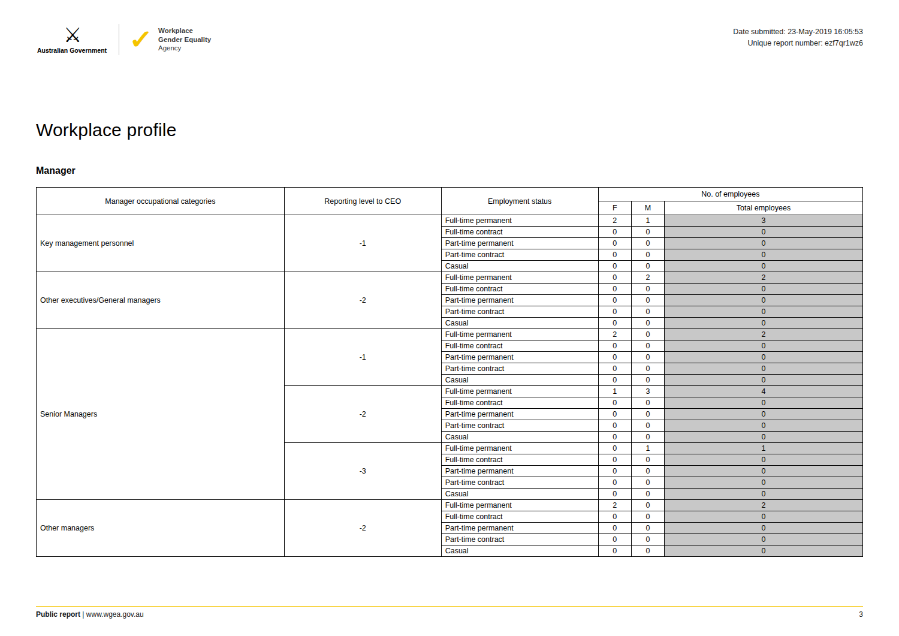⚔
Australian Government
✓
Workplace
Gender Equality
Agency
Date submitted: 23-May-2019 16:05:53
Unique report number: ezf7qr1wz6
Workplace profile
Manager
| Manager occupational categories | Reporting level to CEO | Employment status | No. of employees |
| --- | --- | --- | --- |
| F | M | Total employees |
| Key management personnel | -1 | Full-time permanent | 2 | 1 | 3 |
| Full-time contract | 0 | 0 | 0 |
| Part-time permanent | 0 | 0 | 0 |
| Part-time contract | 0 | 0 | 0 |
| Casual | 0 | 0 | 0 |
| Other executives/General managers | -2 | Full-time permanent | 0 | 2 | 2 |
| Full-time contract | 0 | 0 | 0 |
| Part-time permanent | 0 | 0 | 0 |
| Part-time contract | 0 | 0 | 0 |
| Casual | 0 | 0 | 0 |
| Senior Managers | -1 | Full-time permanent | 2 | 0 | 2 |
| Full-time contract | 0 | 0 | 0 |
| Part-time permanent | 0 | 0 | 0 |
| Part-time contract | 0 | 0 | 0 |
| Casual | 0 | 0 | 0 |
| -2 | Full-time permanent | 1 | 3 | 4 |
| Full-time contract | 0 | 0 | 0 |
| Part-time permanent | 0 | 0 | 0 |
| Part-time contract | 0 | 0 | 0 |
| Casual | 0 | 0 | 0 |
| -3 | Full-time permanent | 0 | 1 | 1 |
| Full-time contract | 0 | 0 | 0 |
| Part-time permanent | 0 | 0 | 0 |
| Part-time contract | 0 | 0 | 0 |
| Casual | 0 | 0 | 0 |
| Other managers | -2 | Full-time permanent | 2 | 0 | 2 |
| Full-time contract | 0 | 0 | 0 |
| Part-time permanent | 0 | 0 | 0 |
| Part-time contract | 0 | 0 | 0 |
| Casual | 0 | 0 | 0 |
Public report | www.wgea.gov.au
3